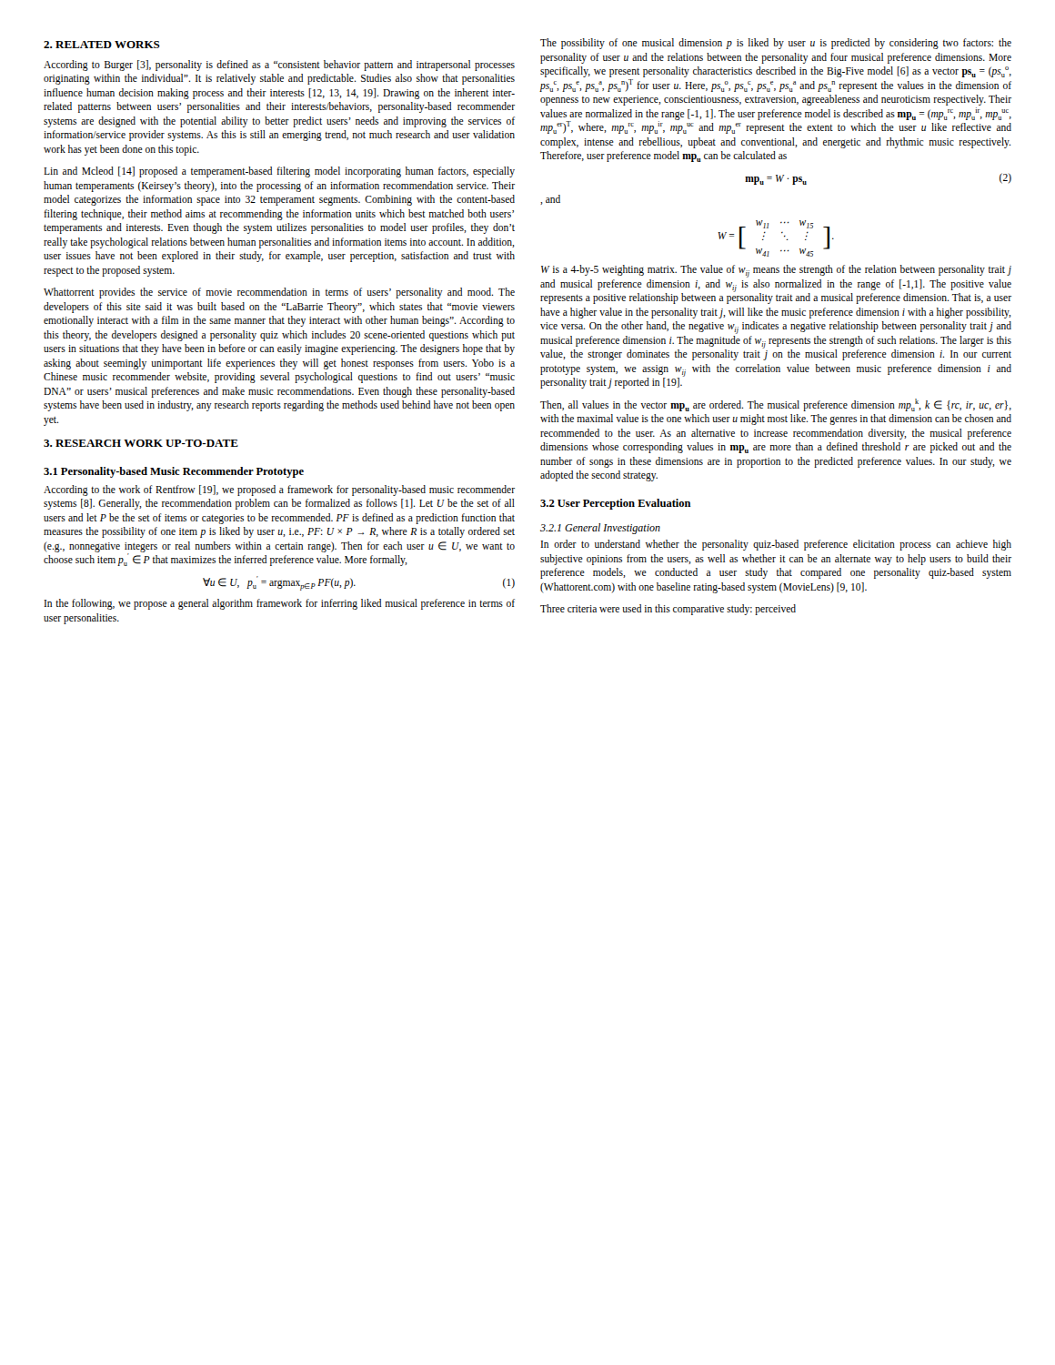2. Related Works
According to Burger [3], personality is defined as a “consistent behavior pattern and intrapersonal processes originating within the individual”. It is relatively stable and predictable. Studies also show that personalities influence human decision making process and their interests [12, 13, 14, 19]. Drawing on the inherent inter-related patterns between users’ personalities and their interests/behaviors, personality-based recommender systems are designed with the potential ability to better predict users’ needs and improving the services of information/service provider systems. As this is still an emerging trend, not much research and user validation work has yet been done on this topic.
Lin and Mcleod [14] proposed a temperament-based filtering model incorporating human factors, especially human temperaments (Keirsey’s theory), into the processing of an information recommendation service. Their model categorizes the information space into 32 temperament segments. Combining with the content-based filtering technique, their method aims at recommending the information units which best matched both users’ temperaments and interests. Even though the system utilizes personalities to model user profiles, they don’t really take psychological relations between human personalities and information items into account. In addition, user issues have not been explored in their study, for example, user perception, satisfaction and trust with respect to the proposed system.
Whattorrent provides the service of movie recommendation in terms of users’ personality and mood. The developers of this site said it was built based on the “LaBarrie Theory”, which states that “movie viewers emotionally interact with a film in the same manner that they interact with other human beings”. According to this theory, the developers designed a personality quiz which includes 20 scene-oriented questions which put users in situations that they have been in before or can easily imagine experiencing. The designers hope that by asking about seemingly unimportant life experiences they will get honest responses from users. Yobo is a Chinese music recommender website, providing several psychological questions to find out users’ “music DNA” or users’ musical preferences and make music recommendations. Even though these personality-based systems have been used in industry, any research reports regarding the methods used behind have not been open yet.
3. Research Work Up-to-date
3.1 Personality-based Music Recommender Prototype
According to the work of Rentfrow [19], we proposed a framework for personality-based music recommender systems [8]. Generally, the recommendation problem can be formalized as follows [1]. Let U be the set of all users and let P be the set of items or categories to be recommended. PF is defined as a prediction function that measures the possibility of one item p is liked by user u, i.e., PF: U × P → R, where R is a totally ordered set (e.g., nonnegative integers or real numbers within a certain range). Then for each user u ∈ U, we want to choose such item pu′ ∈ P that maximizes the inferred preference value. More formally,
∀u ∈ U, pu′ = argmaxp∈P PF(u, p). (1)
In the following, we propose a general algorithm framework for inferring liked musical preference in terms of user personalities.
The possibility of one musical dimension p is liked by user u is predicted by considering two factors: the personality of user u and the relations between the personality and four musical preference dimensions. More specifically, we present personality characteristics described in the Big-Five model [6] as a vector psu = (psuo, psuc, psue, psua, psun)T for user u. Here, psuo, psuc, psue, psua and psun represent the values in the dimension of openness to new experience, conscientiousness, extraversion, agreeableness and neuroticism respectively. Their values are normalized in the range [-1, 1]. The user preference model is described as mpu = (mpurc, mpuir, mpuuc, mpuer)T, where, mpurc, mpuir, mpuuc and mpuer represent the extent to which the user u like reflective and complex, intense and rebellious, upbeat and conventional, and energetic and rhythmic music respectively. Therefore, user preference model mpu can be calculated as
mpu = W · psu (2)
, and
W = [
| w 11 | ⋯ | w 15 |
| ⋮ | ⋱ | ⋮ |
| w 41 | ⋯ | w 45 |
].
W is a 4-by-5 weighting matrix. The value of wij means the strength of the relation between personality trait j and musical preference dimension i, and wij is also normalized in the range of [-1,1]. The positive value represents a positive relationship between a personality trait and a musical preference dimension. That is, a user have a higher value in the personality trait j, will like the music preference dimension i with a higher possibility, vice versa. On the other hand, the negative wij indicates a negative relationship between personality trait j and musical preference dimension i. The magnitude of wij represents the strength of such relations. The larger is this value, the stronger dominates the personality trait j on the musical preference dimension i. In our current prototype system, we assign wij with the correlation value between music preference dimension i and personality trait j reported in [19].
Then, all values in the vector mpu are ordered. The musical preference dimension mpuk, k ∈ {rc, ir, uc, er}, with the maximal value is the one which user u might most like. The genres in that dimension can be chosen and recommended to the user. As an alternative to increase recommendation diversity, the musical preference dimensions whose corresponding values in mpu are more than a defined threshold r are picked out and the number of songs in these dimensions are in proportion to the predicted preference values. In our study, we adopted the second strategy.
3.2 User Perception Evaluation
3.2.1 General Investigation
In order to understand whether the personality quiz-based preference elicitation process can achieve high subjective opinions from the users, as well as whether it can be an alternate way to help users to build their preference models, we conducted a user study that compared one personality quiz-based system (Whattorent.com) with one baseline rating-based system (MovieLens) [9, 10].
Three criteria were used in this comparative study: perceived